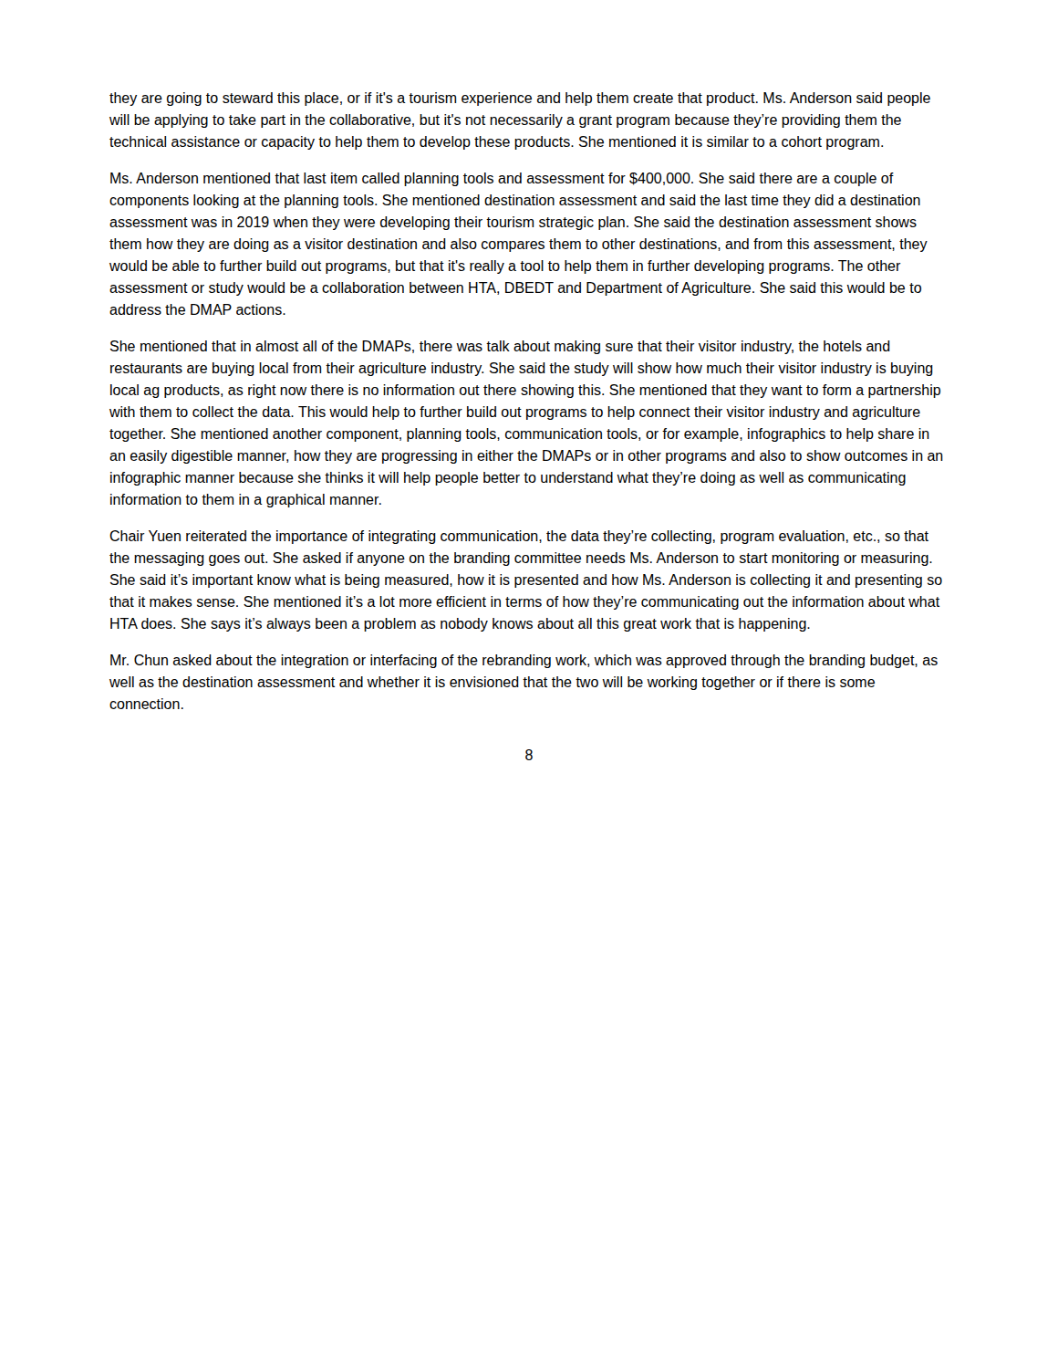they are going to steward this place, or if it's a tourism experience and help them create that product. Ms. Anderson said people will be applying to take part in the collaborative, but it's not necessarily a grant program because they’re providing them the technical assistance or capacity to help them to develop these products. She mentioned it is similar to a cohort program.
Ms. Anderson mentioned that last item called planning tools and assessment for $400,000. She said there are a couple of components looking at the planning tools. She mentioned destination assessment and said the last time they did a destination assessment was in 2019 when they were developing their tourism strategic plan. She said the destination assessment shows them how they are doing as a visitor destination and also compares them to other destinations, and from this assessment, they would be able to further build out programs, but that it's really a tool to help them in further developing programs. The other assessment or study would be a collaboration between HTA, DBEDT and Department of Agriculture. She said this would be to address the DMAP actions.
She mentioned that in almost all of the DMAPs, there was talk about making sure that their visitor industry, the hotels and restaurants are buying local from their agriculture industry. She said the study will show how much their visitor industry is buying local ag products, as right now there is no information out there showing this. She mentioned that they want to form a partnership with them to collect the data. This would help to further build out programs to help connect their visitor industry and agriculture together. She mentioned another component, planning tools, communication tools, or for example, infographics to help share in an easily digestible manner, how they are progressing in either the DMAPs or in other programs and also to show outcomes in an infographic manner because she thinks it will help people better to understand what they’re doing as well as communicating information to them in a graphical manner.
Chair Yuen reiterated the importance of integrating communication, the data they’re collecting, program evaluation, etc., so that the messaging goes out. She asked if anyone on the branding committee needs Ms. Anderson to start monitoring or measuring. She said it’s important know what is being measured, how it is presented and how Ms. Anderson is collecting it and presenting so that it makes sense. She mentioned it’s a lot more efficient in terms of how they’re communicating out the information about what HTA does. She says it’s always been a problem as nobody knows about all this great work that is happening.
Mr. Chun asked about the integration or interfacing of the rebranding work, which was approved through the branding budget, as well as the destination assessment and whether it is envisioned that the two will be working together or if there is some connection.
8